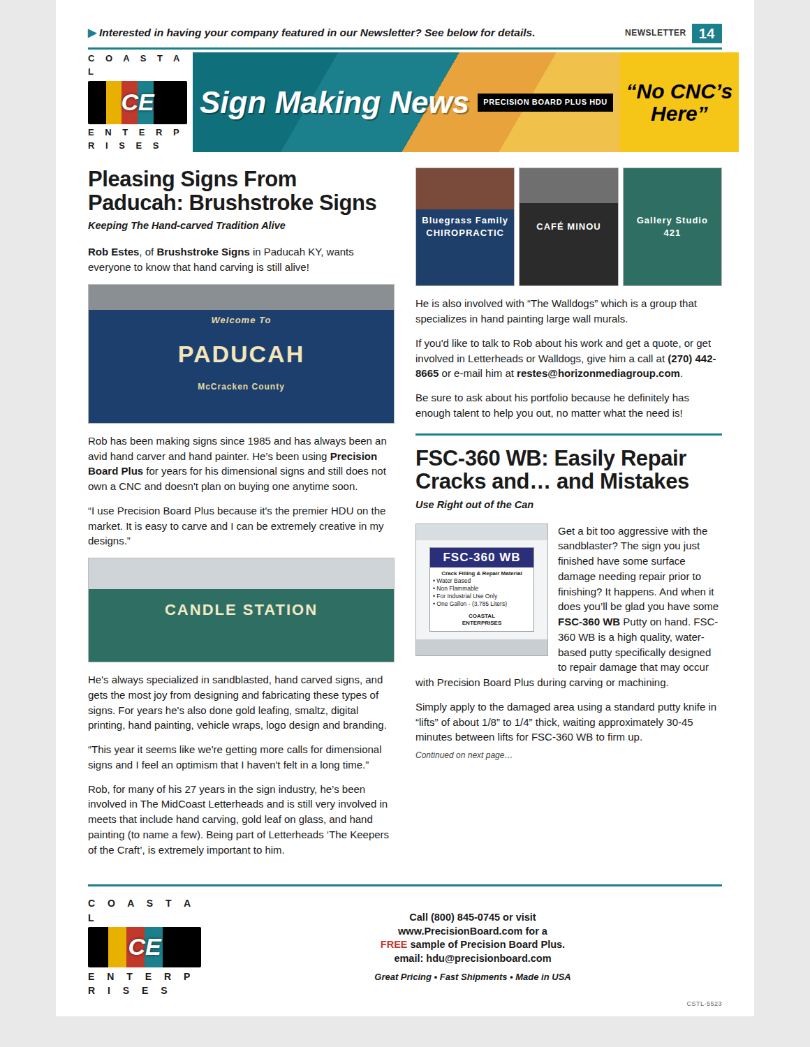▶Interested in having your company featured in our Newsletter? See below for details.
NEWSLETTER
14
C O A S T A L
E N T E R P R I S E S
Sign Making News
PRECISION BOARD PLUS HDU
“No CNC’s Here”
Pleasing Signs From Paducah: Brushstroke Signs
Keeping The Hand-carved Tradition Alive
Rob Estes, of Brushstroke Signs in Paducah KY, wants everyone to know that hand carving is still alive!
Welcome To PADUCAH McCracken County
Rob has been making signs since 1985 and has always been an avid hand carver and hand painter. He’s been using Precision Board Plus for years for his dimensional signs and still does not own a CNC and doesn't plan on buying one anytime soon.
“I use Precision Board Plus because it's the premier HDU on the market. It is easy to carve and I can be extremely creative in my designs.”
CANDLE STATION
He's always specialized in sandblasted, hand carved signs, and gets the most joy from designing and fabricating these types of signs. For years he's also done gold leafing, smaltz, digital printing, hand painting, vehicle wraps, logo design and branding.
“This year it seems like we're getting more calls for dimensional signs and I feel an optimism that I haven't felt in a long time.”
Rob, for many of his 27 years in the sign industry, he’s been involved in The MidCoast Letterheads and is still very involved in meets that include hand carving, gold leaf on glass, and hand painting (to name a few). Being part of Letterheads ‘The Keepers of the Craft’, is extremely important to him.
Bluegrass Family CHIROPRACTIC
CAFÉ MINOU
Gallery Studio 421
He is also involved with “The Walldogs” which is a group that specializes in hand painting large wall murals.
If you'd like to talk to Rob about his work and get a quote, or get involved in Letterheads or Walldogs, give him a call at (270) 442-8665 or e-mail him at restes@horizonmediagroup.com.
Be sure to ask about his portfolio because he definitely has enough talent to help you out, no matter what the need is!
FSC-360 WB: Easily Repair Cracks and… and Mistakes
Use Right out of the Can
FSC-360 WB
Crack Filling & Repair Material
Water Based
Non Flammable
For Industrial Use Only
One Gallon - (3.785 Liters)
COASTAL
ENTERPRISES
Get a bit too aggressive with the sandblaster? The sign you just finished have some surface damage needing repair prior to finishing? It happens. And when it does you’ll be glad you have some FSC-360 WB Putty on hand. FSC-360 WB is a high quality, water-based putty specifically designed to repair damage that may occur with Precision Board Plus during carving or machining.
Simply apply to the damaged area using a standard putty knife in “lifts” of about 1/8” to 1/4” thick, waiting approximately 30-45 minutes between lifts for FSC-360 WB to firm up.
Continued on next page…
C O A S T A L
E N T E R P R I S E S
Call (800) 845-0745 or visit
www.PrecisionBoard.com for a
FREE sample of Precision Board Plus.
email: hdu@precisionboard.com
Great Pricing • Fast Shipments • Made in USA
CSTL-5523